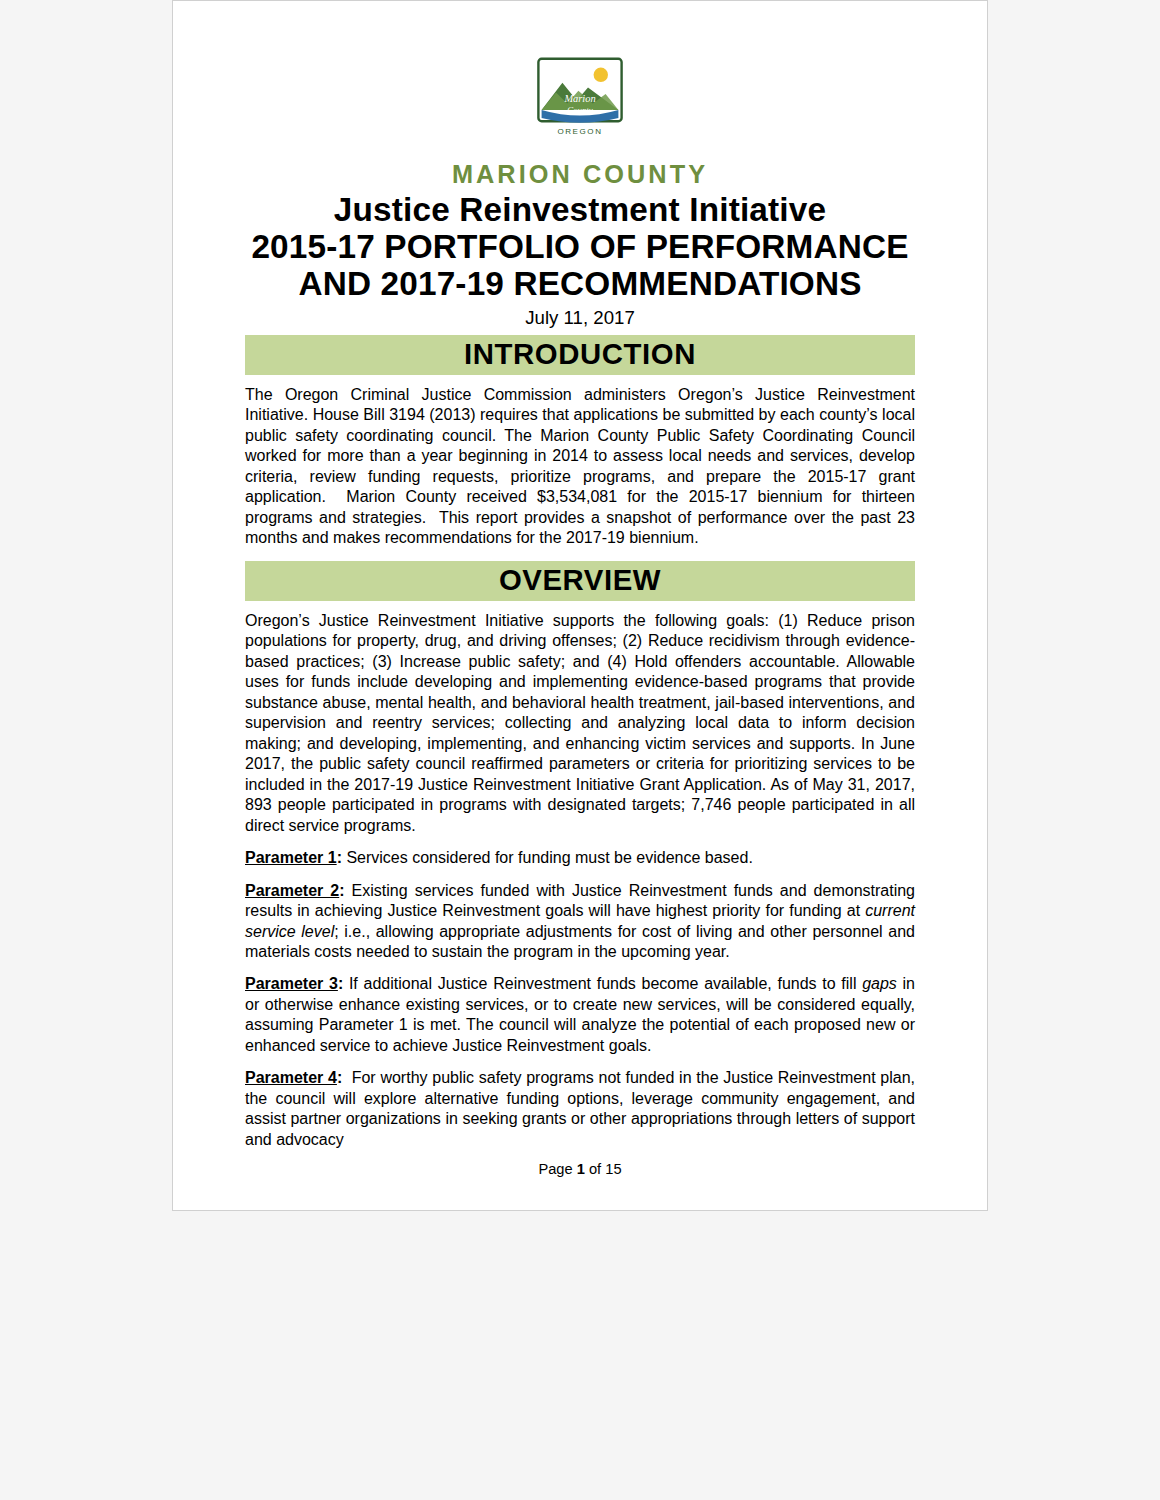Marion County OREGON
MARION COUNTY
Justice Reinvestment Initiative
2015-17 PORTFOLIO OF PERFORMANCE AND 2017-19 RECOMMENDATIONS
July 11, 2017
INTRODUCTION
The Oregon Criminal Justice Commission administers Oregon’s Justice Reinvestment Initiative. House Bill 3194 (2013) requires that applications be submitted by each county’s local public safety coordinating council. The Marion County Public Safety Coordinating Council worked for more than a year beginning in 2014 to assess local needs and services, develop criteria, review funding requests, prioritize programs, and prepare the 2015-17 grant application. Marion County received $3,534,081 for the 2015-17 biennium for thirteen programs and strategies. This report provides a snapshot of performance over the past 23 months and makes recommendations for the 2017-19 biennium.
OVERVIEW
Oregon’s Justice Reinvestment Initiative supports the following goals: (1) Reduce prison populations for property, drug, and driving offenses; (2) Reduce recidivism through evidence-based practices; (3) Increase public safety; and (4) Hold offenders accountable. Allowable uses for funds include developing and implementing evidence-based programs that provide substance abuse, mental health, and behavioral health treatment, jail-based interventions, and supervision and reentry services; collecting and analyzing local data to inform decision making; and developing, implementing, and enhancing victim services and supports. In June 2017, the public safety council reaffirmed parameters or criteria for prioritizing services to be included in the 2017-19 Justice Reinvestment Initiative Grant Application. As of May 31, 2017, 893 people participated in programs with designated targets; 7,746 people participated in all direct service programs.
Parameter 1: Services considered for funding must be evidence based.
Parameter 2: Existing services funded with Justice Reinvestment funds and demonstrating results in achieving Justice Reinvestment goals will have highest priority for funding at current service level; i.e., allowing appropriate adjustments for cost of living and other personnel and materials costs needed to sustain the program in the upcoming year.
Parameter 3: If additional Justice Reinvestment funds become available, funds to fill gaps in or otherwise enhance existing services, or to create new services, will be considered equally, assuming Parameter 1 is met. The council will analyze the potential of each proposed new or enhanced service to achieve Justice Reinvestment goals.
Parameter 4: For worthy public safety programs not funded in the Justice Reinvestment plan, the council will explore alternative funding options, leverage community engagement, and assist partner organizations in seeking grants or other appropriations through letters of support and advocacy
Page 1 of 15